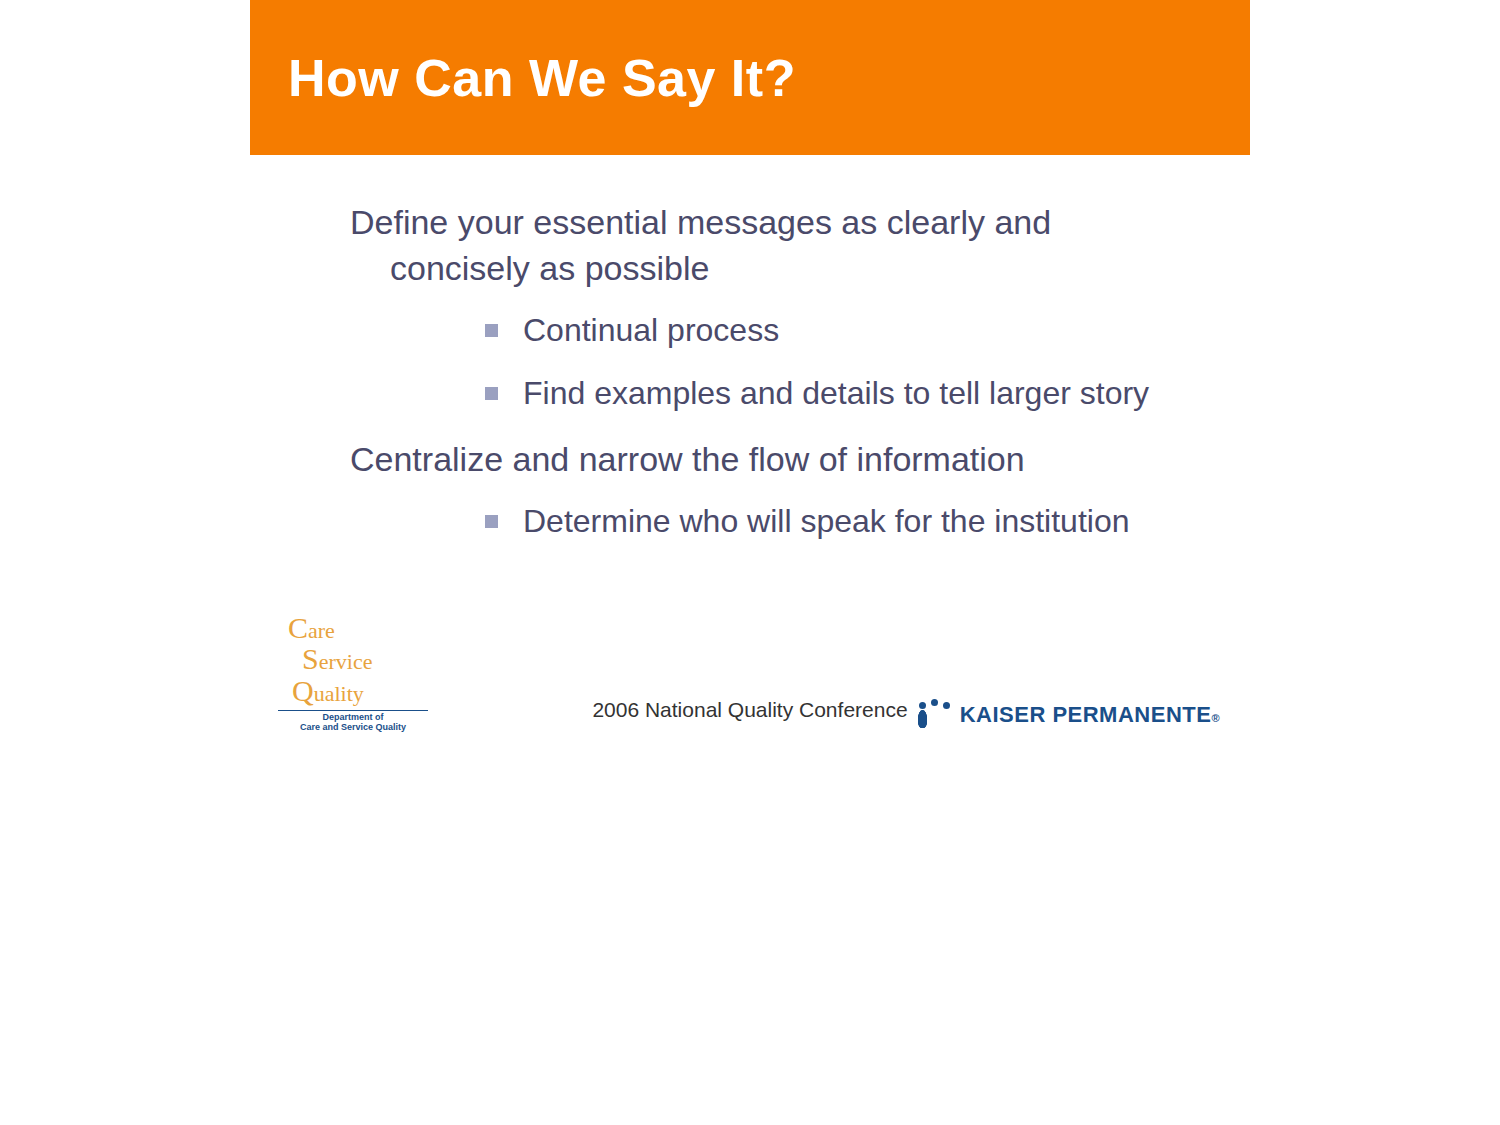How Can We Say It?
Define your essential messages as clearly and concisely as possible
Continual process
Find examples and details to tell larger story
Centralize and narrow the flow of information
Determine who will speak for the institution
Care
Service
Quality
Department of
Care and Service Quality
2006 National Quality Conference
KAISER PERMANENTE®